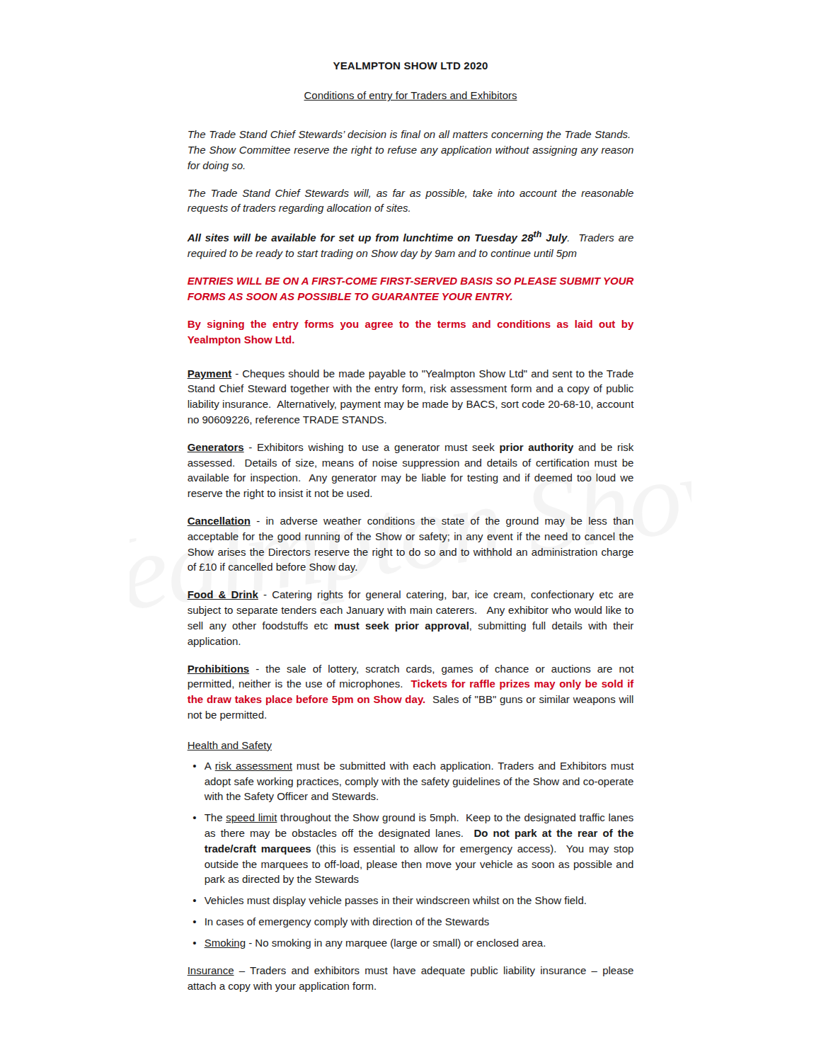Yealmpton Show
YEALMPTON SHOW LTD 2020
Conditions of entry for Traders and Exhibitors
The Trade Stand Chief Stewards’ decision is final on all matters concerning the Trade Stands. The Show Committee reserve the right to refuse any application without assigning any reason for doing so.
The Trade Stand Chief Stewards will, as far as possible, take into account the reasonable requests of traders regarding allocation of sites.
All sites will be available for set up from lunchtime on Tuesday 28th July. Traders are required to be ready to start trading on Show day by 9am and to continue until 5pm
ENTRIES WILL BE ON A FIRST-COME FIRST-SERVED BASIS SO PLEASE SUBMIT YOUR FORMS AS SOON AS POSSIBLE TO GUARANTEE YOUR ENTRY.
By signing the entry forms you agree to the terms and conditions as laid out by Yealmpton Show Ltd.
Payment - Cheques should be made payable to "Yealmpton Show Ltd" and sent to the Trade Stand Chief Steward together with the entry form, risk assessment form and a copy of public liability insurance. Alternatively, payment may be made by BACS, sort code 20-68-10, account no 90609226, reference TRADE STANDS.
Generators - Exhibitors wishing to use a generator must seek prior authority and be risk assessed. Details of size, means of noise suppression and details of certification must be available for inspection. Any generator may be liable for testing and if deemed too loud we reserve the right to insist it not be used.
Cancellation - in adverse weather conditions the state of the ground may be less than acceptable for the good running of the Show or safety; in any event if the need to cancel the Show arises the Directors reserve the right to do so and to withhold an administration charge of £10 if cancelled before Show day.
Food & Drink - Catering rights for general catering, bar, ice cream, confectionary etc are subject to separate tenders each January with main caterers. Any exhibitor who would like to sell any other foodstuffs etc must seek prior approval, submitting full details with their application.
Prohibitions - the sale of lottery, scratch cards, games of chance or auctions are not permitted, neither is the use of microphones. Tickets for raffle prizes may only be sold if the draw takes place before 5pm on Show day. Sales of "BB" guns or similar weapons will not be permitted.
Health and Safety
A risk assessment must be submitted with each application. Traders and Exhibitors must adopt safe working practices, comply with the safety guidelines of the Show and co-operate with the Safety Officer and Stewards.
The speed limit throughout the Show ground is 5mph. Keep to the designated traffic lanes as there may be obstacles off the designated lanes. Do not park at the rear of the trade/craft marquees (this is essential to allow for emergency access). You may stop outside the marquees to off-load, please then move your vehicle as soon as possible and park as directed by the Stewards
Vehicles must display vehicle passes in their windscreen whilst on the Show field.
In cases of emergency comply with direction of the Stewards
Smoking - No smoking in any marquee (large or small) or enclosed area.
Insurance – Traders and exhibitors must have adequate public liability insurance – please attach a copy with your application form.